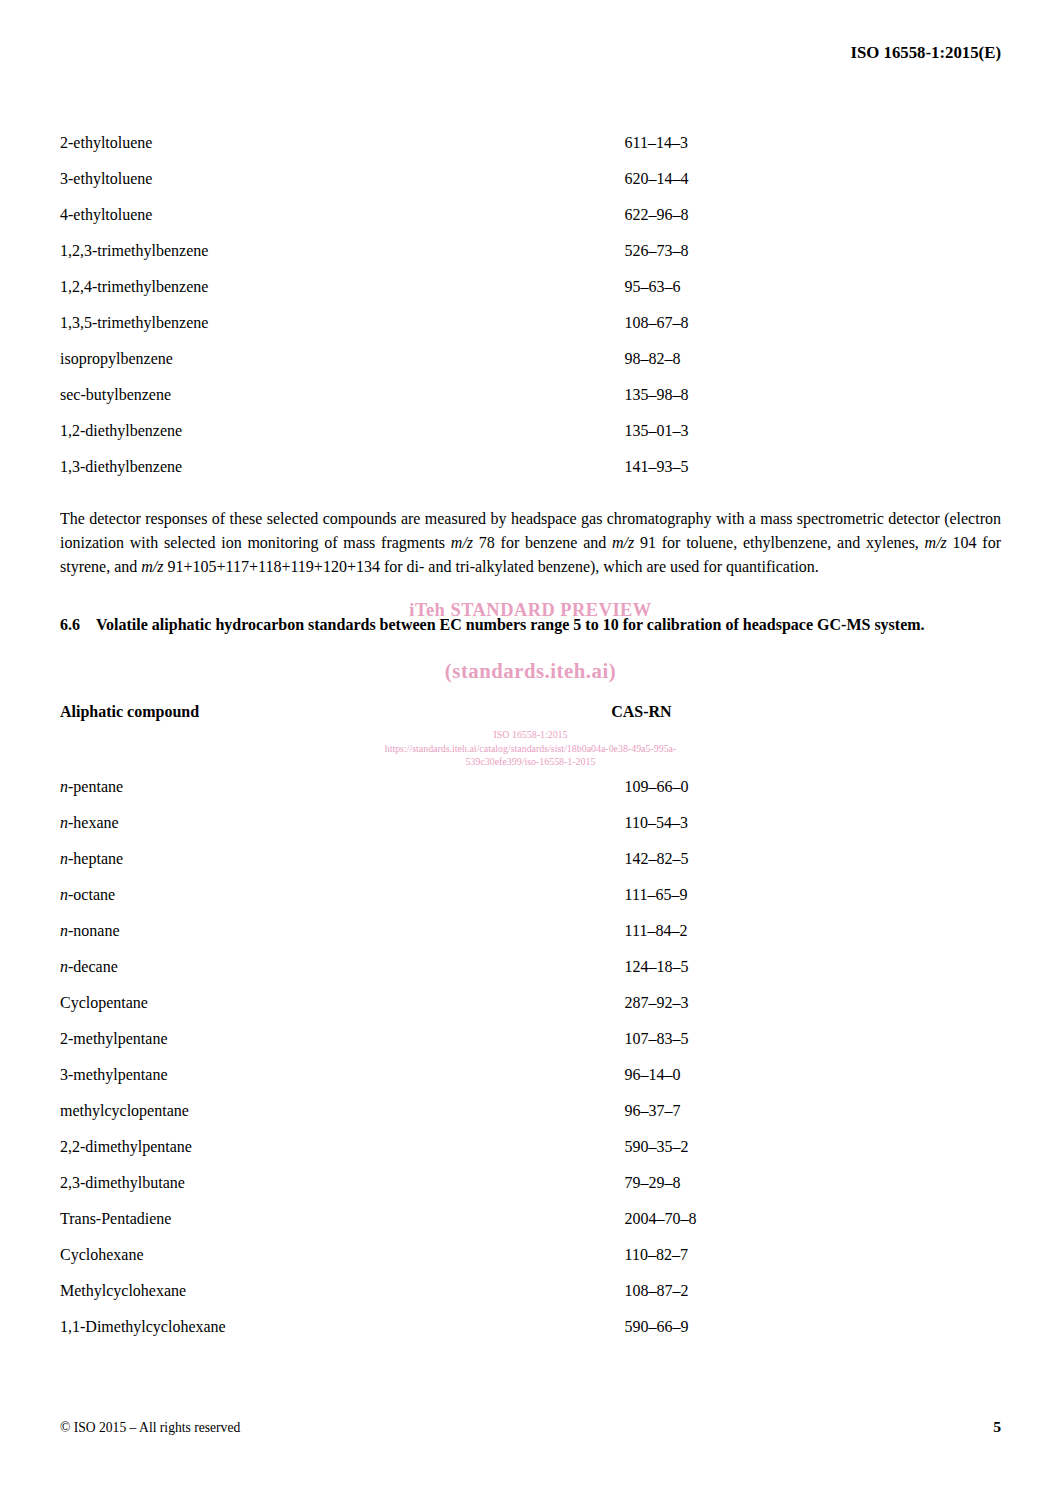ISO 16558-1:2015(E)
| 2-ethyltoluene | 611–14–3 |
| 3-ethyltoluene | 620–14–4 |
| 4-ethyltoluene | 622–96–8 |
| 1,2,3-trimethylbenzene | 526–73–8 |
| 1,2,4-trimethylbenzene | 95–63–6 |
| 1,3,5-trimethylbenzene | 108–67–8 |
| isopropylbenzene | 98–82–8 |
| sec-butylbenzene | 135–98–8 |
| 1,2-diethylbenzene | 135–01–3 |
| 1,3-diethylbenzene | 141–93–5 |
The detector responses of these selected compounds are measured by headspace gas chromatography with a mass spectrometric detector (electron ionization with selected ion monitoring of mass fragments m/z 78 for benzene and m/z 91 for toluene, ethylbenzene, and xylenes, m/z 104 for styrene, and m/z 91+105+117+118+119+120+134 for di- and tri-alkylated benzene), which are used for quantification.
6.6 Volatile aliphatic hydrocarbon standards between EC numbers range 5 to 10 for calibration of headspace GC-MS system.
iTeh STANDARD PREVIEW
(standards.iteh.ai)
Aliphatic compound
CAS-RN
ISO 16558-1:2015
https://standards.iteh.ai/catalog/standards/sist/18b0a04a-0e38-49a5-995a-
539c30efe399/iso-16558-1-2015
| n -pentane | 109–66–0 |
| n -hexane | 110–54–3 |
| n -heptane | 142–82–5 |
| n -octane | 111–65–9 |
| n -nonane | 111–84–2 |
| n -decane | 124–18–5 |
| Cyclopentane | 287–92–3 |
| 2-methylpentane | 107–83–5 |
| 3-methylpentane | 96–14–0 |
| methylcyclopentane | 96–37–7 |
| 2,2-dimethylpentane | 590–35–2 |
| 2,3-dimethylbutane | 79–29–8 |
| Trans-Pentadiene | 2004–70–8 |
| Cyclohexane | 110–82–7 |
| Methylcyclohexane | 108–87–2 |
| 1,1-Dimethylcyclohexane | 590–66–9 |
© ISO 2015 – All rights reserved
5